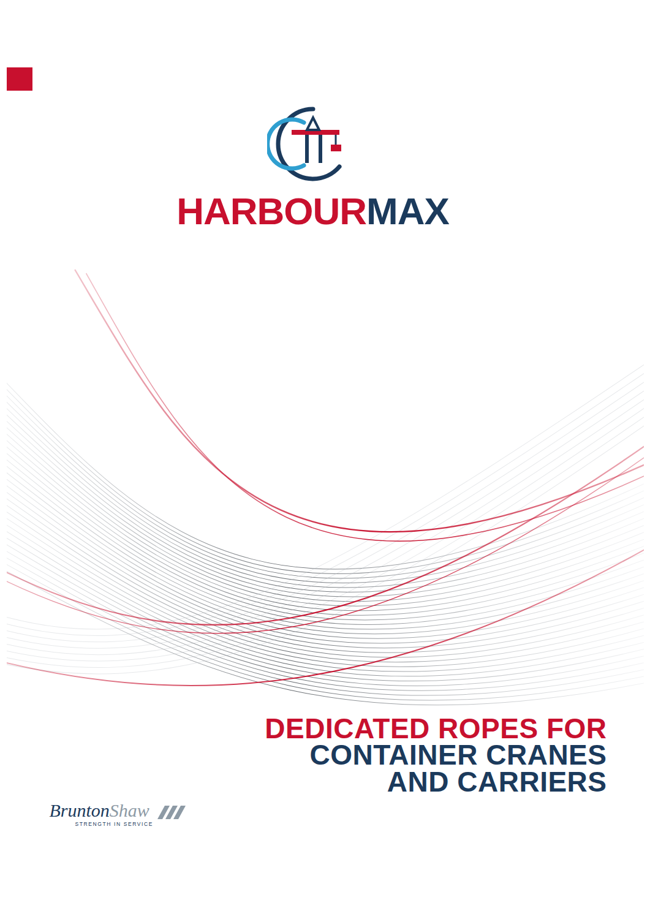HARBOUR MAX
Dedicated Ropes for Container Cranes and Carriers
Brunton Shaw
Strength in Service